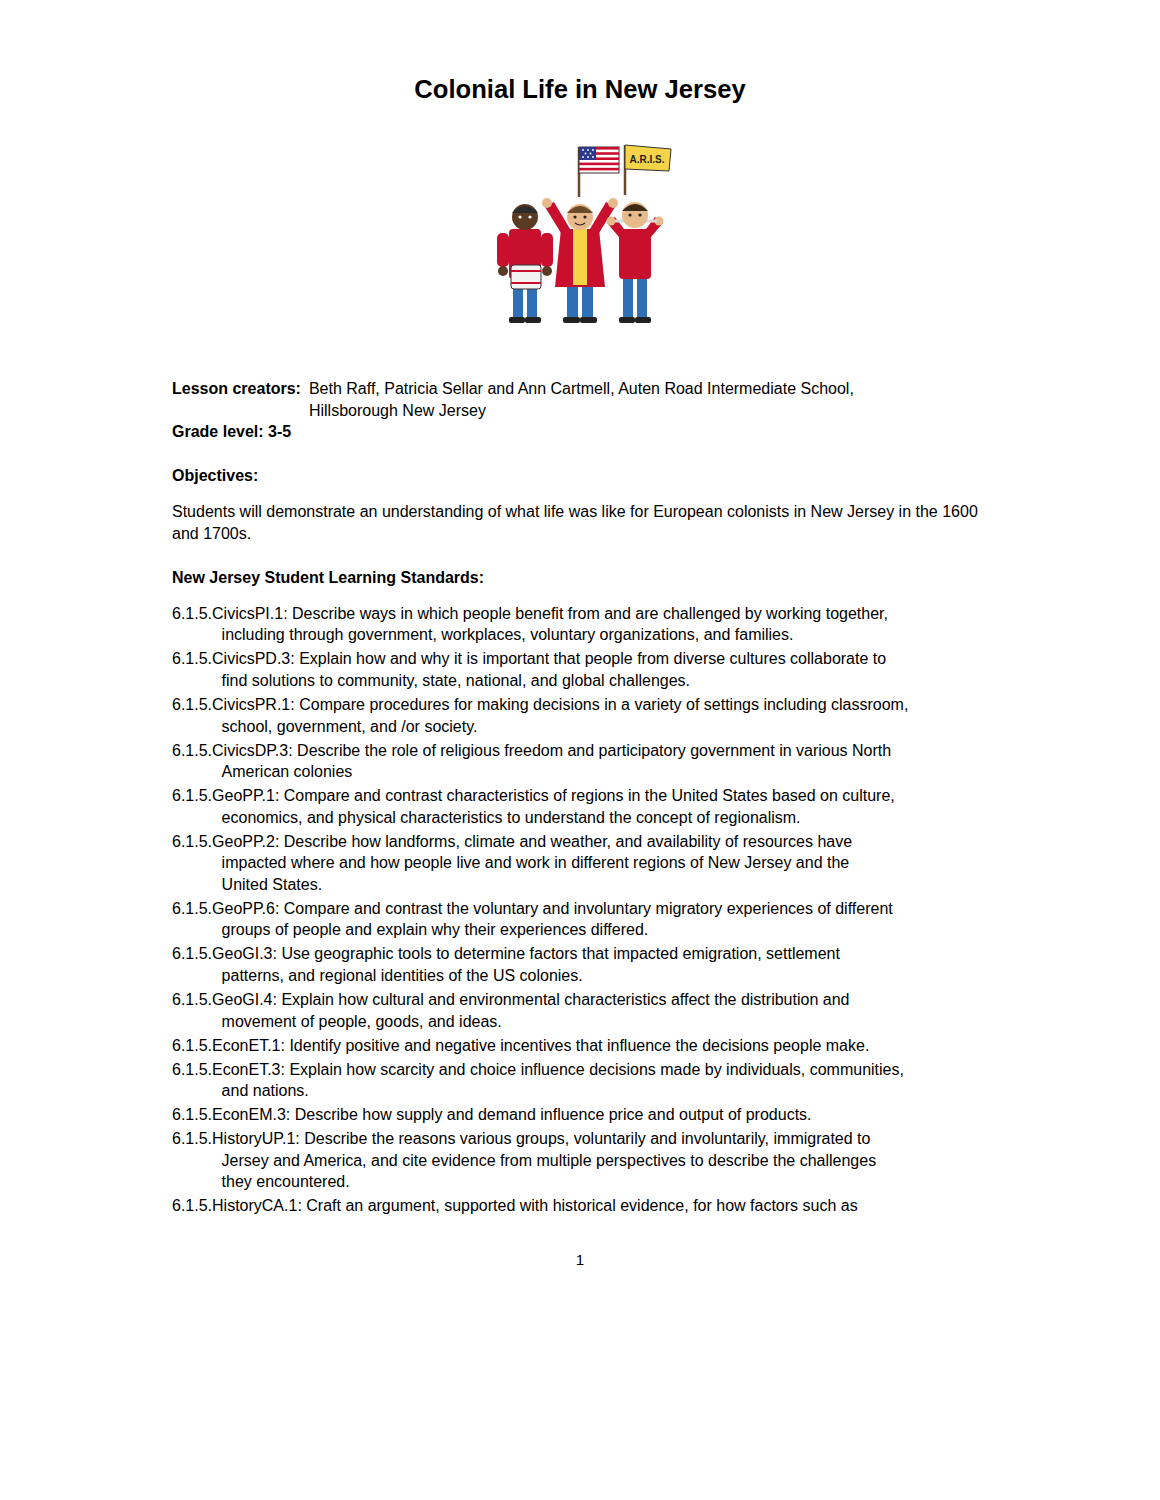Colonial Life in New Jersey
A.R.I.S.
Lesson creators:
Beth Raff, Patricia Sellar and Ann Cartmell, Auten Road Intermediate School, Hillsborough New Jersey
Grade level: 3-5
Objectives:
Students will demonstrate an understanding of what life was like for European colonists in New Jersey in the 1600 and 1700s.
New Jersey Student Learning Standards:
6.1.5.CivicsPI.1:
Describe ways in which people benefit from and are challenged by working together, including through government, workplaces, voluntary organizations, and families.
6.1.5.CivicsPD.3:
Explain how and why it is important that people from diverse cultures collaborate to find solutions to community, state, national, and global challenges.
6.1.5.CivicsPR.1:
Compare procedures for making decisions in a variety of settings including classroom, school, government, and /or society.
6.1.5.CivicsDP.3:
Describe the role of religious freedom and participatory government in various North American colonies
6.1.5.GeoPP.1:
Compare and contrast characteristics of regions in the United States based on culture, economics, and physical characteristics to understand the concept of regionalism.
6.1.5.GeoPP.2:
Describe how landforms, climate and weather, and availability of resources have impacted where and how people live and work in different regions of New Jersey and the United States.
6.1.5.GeoPP.6:
Compare and contrast the voluntary and involuntary migratory experiences of different groups of people and explain why their experiences differed.
6.1.5.GeoGI.3:
Use geographic tools to determine factors that impacted emigration, settlement patterns, and regional identities of the US colonies.
6.1.5.GeoGI.4:
Explain how cultural and environmental characteristics affect the distribution and movement of people, goods, and ideas.
6.1.5.EconET.1:
Identify positive and negative incentives that influence the decisions people make.
6.1.5.EconET.3:
Explain how scarcity and choice influence decisions made by individuals, communities, and nations.
6.1.5.EconEM.3:
Describe how supply and demand influence price and output of products.
6.1.5.HistoryUP.1:
Describe the reasons various groups, voluntarily and involuntarily, immigrated to Jersey and America, and cite evidence from multiple perspectives to describe the challenges they encountered.
6.1.5.HistoryCA.1:
Craft an argument, supported with historical evidence, for how factors such as
1